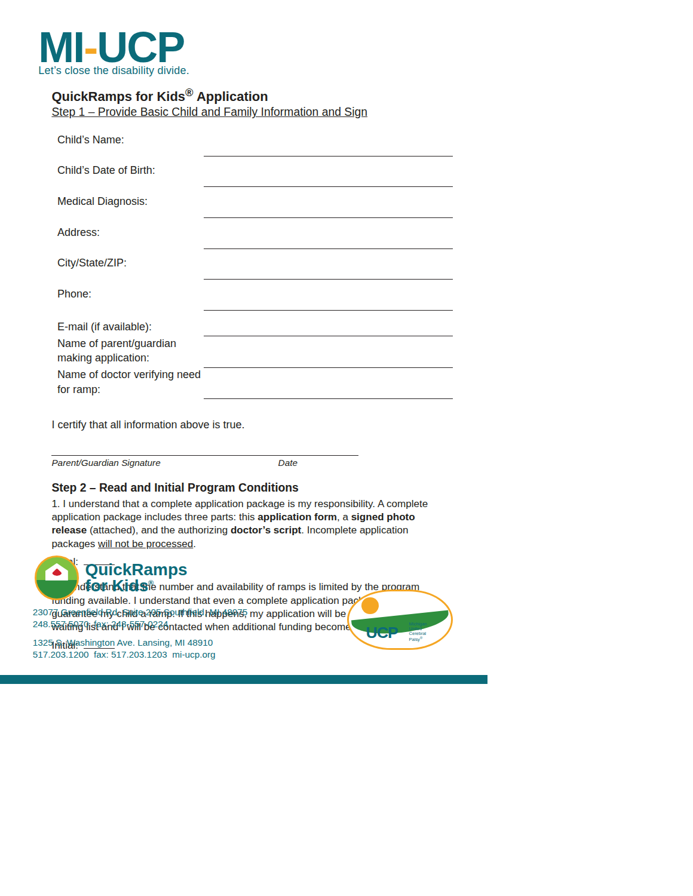MI-UCP
Let’s close the disability divide.
QuickRamps for Kids® Application
Step 1 – Provide Basic Child and Family Information and Sign
| Child’s Name: | |
| Child’s Date of Birth: | |
| Medical Diagnosis: | |
| Address: | |
| City/State/ZIP: | |
| Phone: | |
| E-mail (if available): | |
| Name of parent/guardian making application: | |
| Name of doctor verifying need for ramp: | |
I certify that all information above is true.
Parent/Guardian Signature Date
Step 2 – Read and Initial Program Conditions
1. I understand that a complete application package is my responsibility. A complete application package includes three parts: this application form, a signed photo release (attached), and the authorizing doctor’s script. Incomplete application packages will not be processed.
Initial:
2. I understand that the number and availability of ramps is limited by the program funding available. I understand that even a complete application package does not guarantee my child a ramp. If this happens, my application will be placed on the waiting list and I will be contacted when additional funding becomes available.
Initial:
QuickRamps
for Kids®
23077 Greenfield Rd. Suite 205 Southfield, MI 48075
248.557.5070 fax: 248-557-0224
1325 S. Washington Ave. Lansing, MI 48910
517.203.1200 fax: 517.203.1203 mi-ucp.org
UCP
Michigan
United
Cerebral
Palsy®